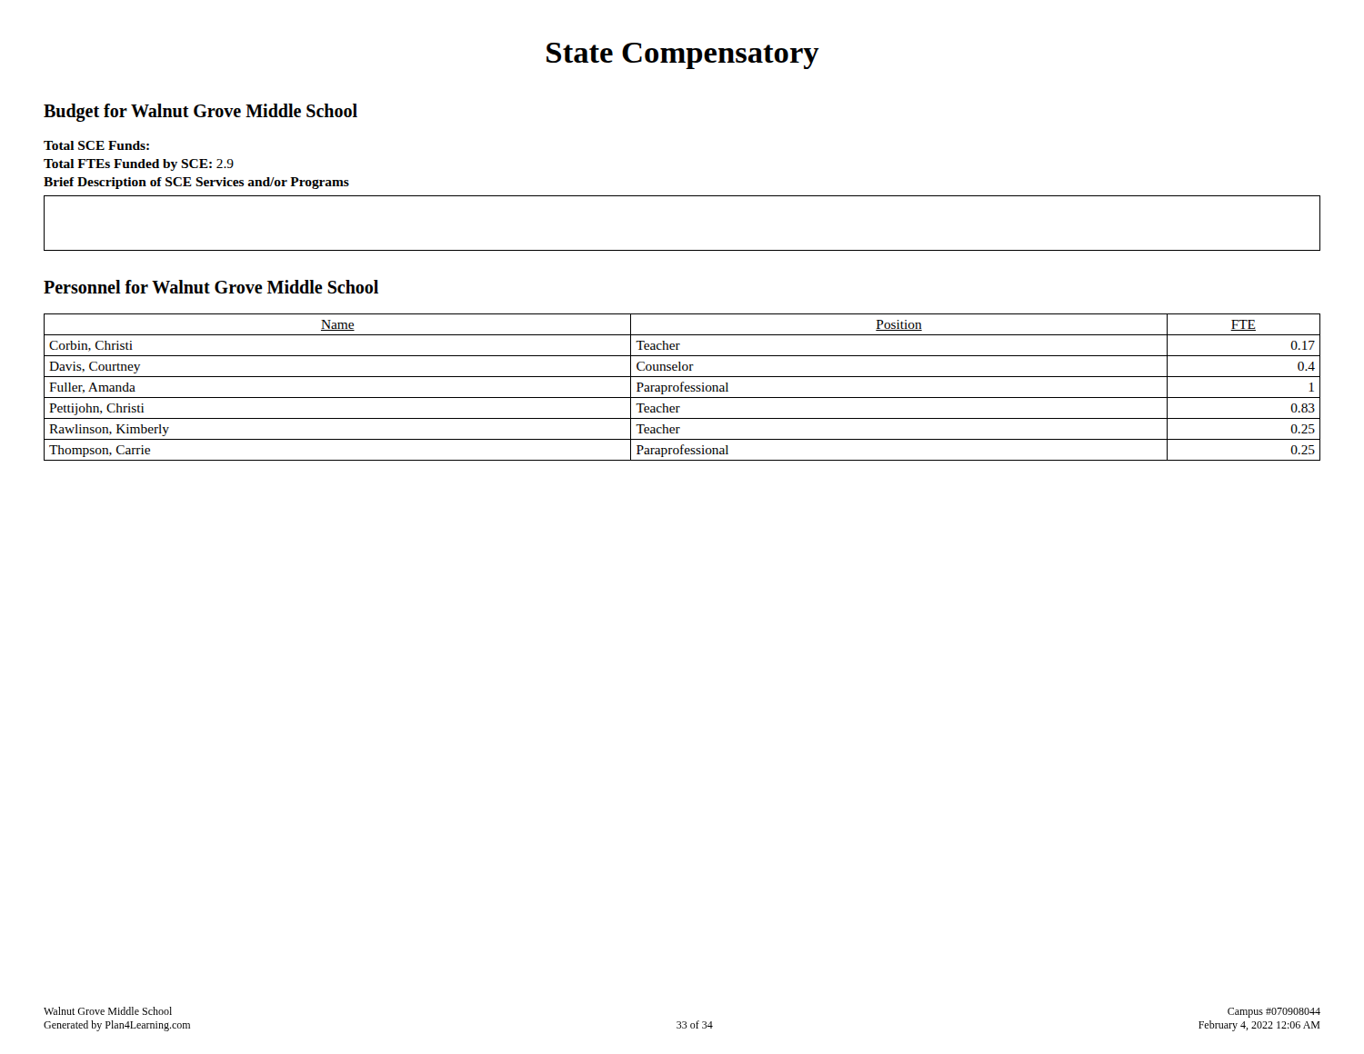State Compensatory
Budget for Walnut Grove Middle School
Total SCE Funds:
Total FTEs Funded by SCE: 2.9
Brief Description of SCE Services and/or Programs
Personnel for Walnut Grove Middle School
| Name | Position | FTE |
| --- | --- | --- |
| Corbin, Christi | Teacher | 0.17 |
| Davis, Courtney | Counselor | 0.4 |
| Fuller, Amanda | Paraprofessional | 1 |
| Pettijohn, Christi | Teacher | 0.83 |
| Rawlinson, Kimberly | Teacher | 0.25 |
| Thompson, Carrie | Paraprofessional | 0.25 |
Walnut Grove Middle School
Generated by Plan4Learning.com
33 of 34
Campus #070908044
February 4, 2022 12:06 AM